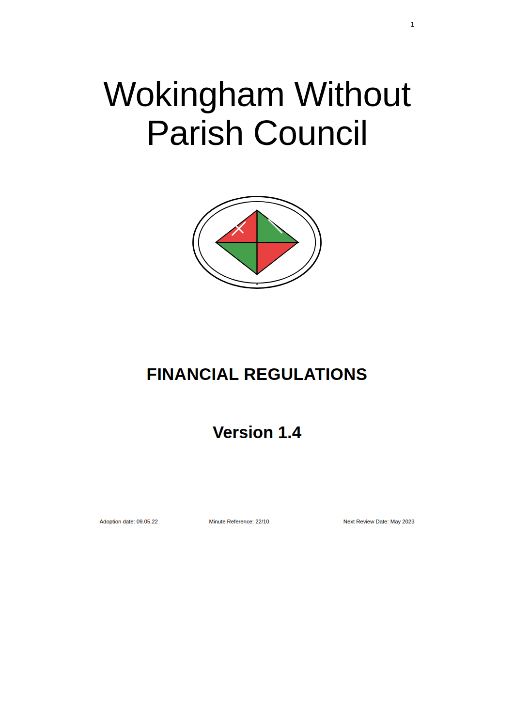1
Wokingham Without
Parish Council
FINANCIAL REGULATIONS
Version 1.4
Adoption date: 09.05.22 Minute Reference: 22/10 Next Review Date: May 2023